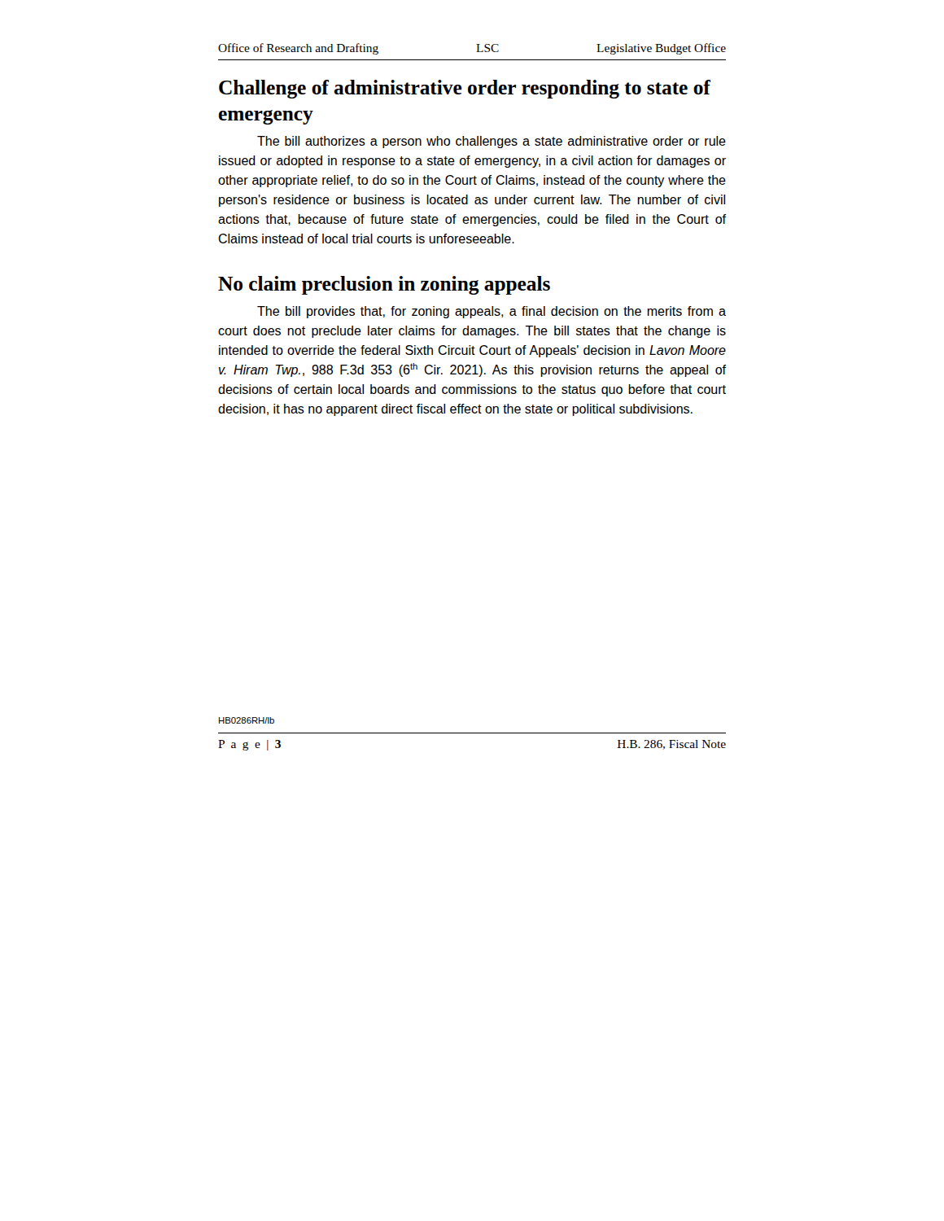Office of Research and Drafting LSC Legislative Budget Office
Challenge of administrative order responding to state of emergency
The bill authorizes a person who challenges a state administrative order or rule issued or adopted in response to a state of emergency, in a civil action for damages or other appropriate relief, to do so in the Court of Claims, instead of the county where the person's residence or business is located as under current law. The number of civil actions that, because of future state of emergencies, could be filed in the Court of Claims instead of local trial courts is unforeseeable.
No claim preclusion in zoning appeals
The bill provides that, for zoning appeals, a final decision on the merits from a court does not preclude later claims for damages. The bill states that the change is intended to override the federal Sixth Circuit Court of Appeals' decision in Lavon Moore v. Hiram Twp., 988 F.3d 353 (6th Cir. 2021). As this provision returns the appeal of decisions of certain local boards and commissions to the status quo before that court decision, it has no apparent direct fiscal effect on the state or political subdivisions.
HB0286RH/lb
P a g e | 3 H.B. 286, Fiscal Note